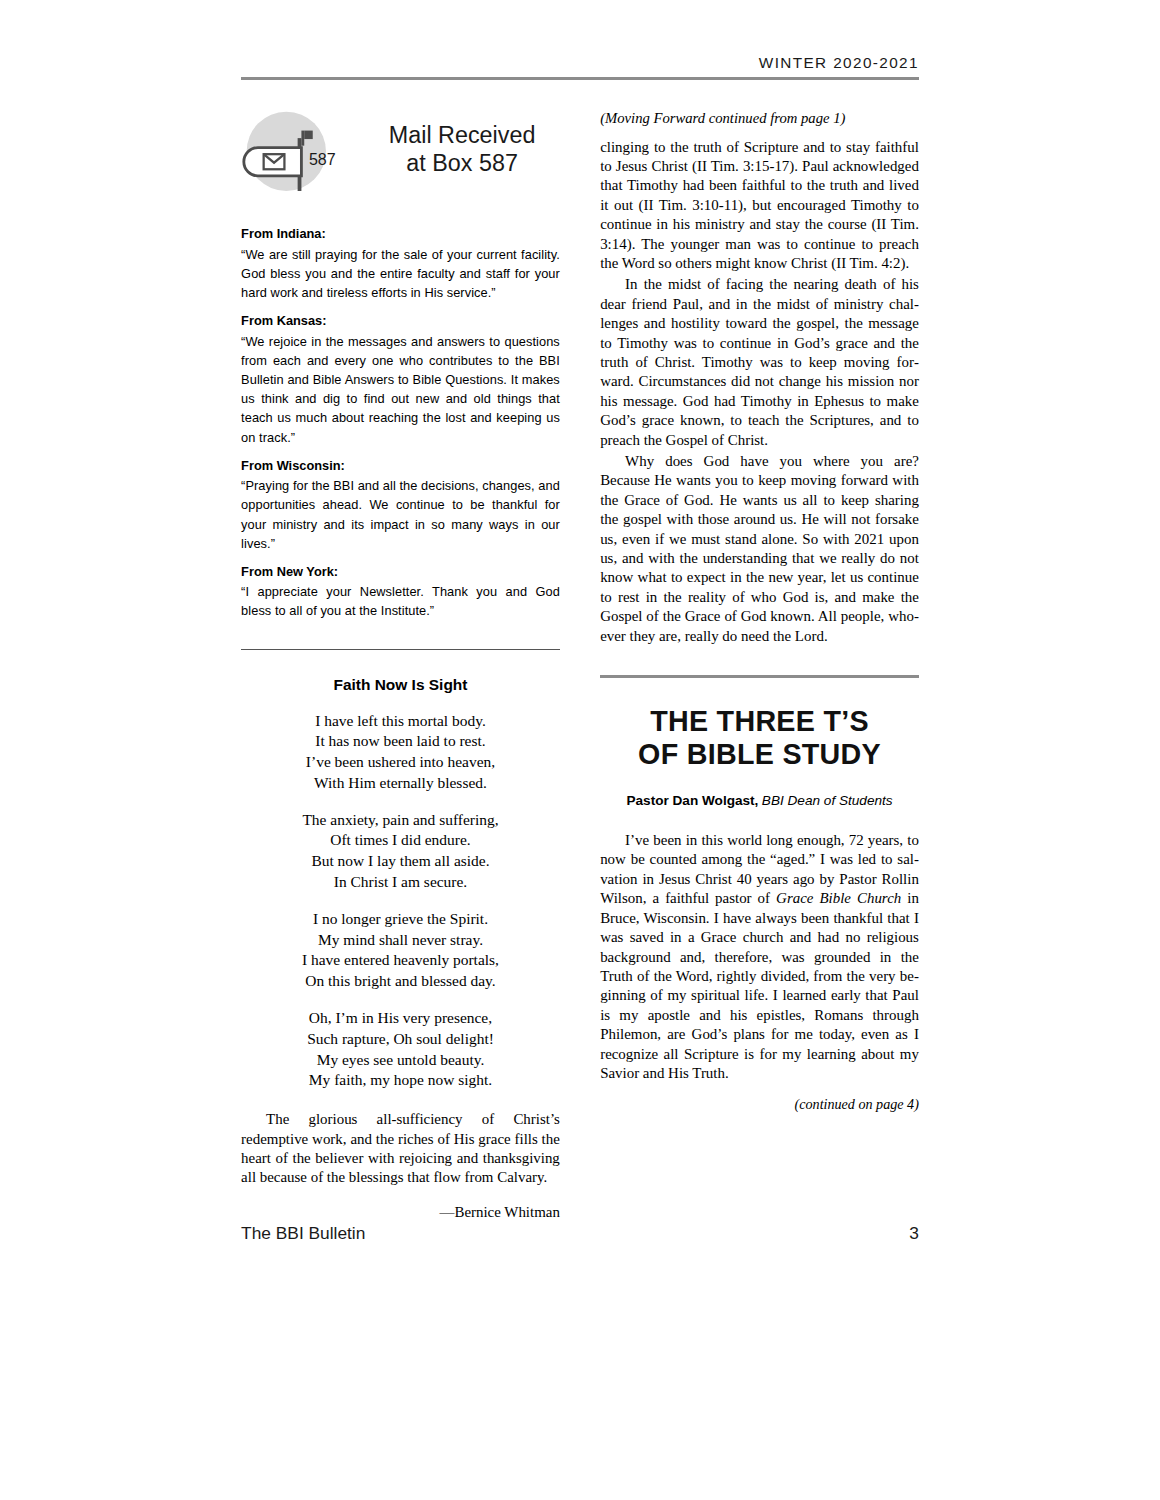WINTER 2020-2021
587
Mail Received
at Box 587
From Indiana:
“We are still praying for the sale of your current facility. God bless you and the entire faculty and staff for your hard work and tireless efforts in His service.”
From Kansas:
“We rejoice in the messages and answers to questions from each and every one who contributes to the BBI Bulletin and Bible Answers to Bible Questions. It makes us think and dig to find out new and old things that teach us much about reaching the lost and keeping us on track.”
From Wisconsin:
“Praying for the BBI and all the decisions, changes, and opportunities ahead. We continue to be thankful for your ministry and its impact in so many ways in our lives.”
From New York:
“I appreciate your Newsletter. Thank you and God bless to all of you at the Institute.”
Faith Now Is Sight
I have left this mortal body.
It has now been laid to rest.
I’ve been ushered into heaven,
With Him eternally blessed.
The anxiety, pain and suffering,
Oft times I did endure.
But now I lay them all aside.
In Christ I am secure.
I no longer grieve the Spirit.
My mind shall never stray.
I have entered heavenly portals,
On this bright and blessed day.
Oh, I’m in His very presence,
Such rapture, Oh soul delight!
My eyes see untold beauty.
My faith, my hope now sight.
The glorious all-sufficiency of Christ’s redemptive work, and the riches of His grace fills the heart of the believer with rejoicing and thanksgiving all because of the blessings that flow from Calvary.
—Bernice Whitman
(Moving Forward continued from page 1)
clinging to the truth of Scripture and to stay faithful to Jesus Christ (II Tim. 3:15-17). Paul acknowledged that Timothy had been faithful to the truth and lived it out (II Tim. 3:10-11), but encouraged Timothy to continue in his ministry and stay the course (II Tim. 3:14). The younger man was to continue to preach the Word so others might know Christ (II Tim. 4:2).
In the midst of facing the nearing death of his dear friend Paul, and in the midst of ministry challenges and hostility toward the gospel, the message to Timothy was to continue in God’s grace and the truth of Christ. Timothy was to keep moving forward. Circumstances did not change his mission nor his message. God had Timothy in Ephesus to make God’s grace known, to teach the Scriptures, and to preach the Gospel of Christ.
Why does God have you where you are? Because He wants you to keep moving forward with the Grace of God. He wants us all to keep sharing the gospel with those around us. He will not forsake us, even if we must stand alone. So with 2021 upon us, and with the understanding that we really do not know what to expect in the new year, let us continue to rest in the reality of who God is, and make the Gospel of the Grace of God known. All people, whoever they are, really do need the Lord.
THE THREE T’S
OF BIBLE STUDY
Pastor Dan Wolgast, BBI Dean of Students
I’ve been in this world long enough, 72 years, to now be counted among the “aged.” I was led to salvation in Jesus Christ 40 years ago by Pastor Rollin Wilson, a faithful pastor of Grace Bible Church in Bruce, Wisconsin. I have always been thankful that I was saved in a Grace church and had no religious background and, therefore, was grounded in the Truth of the Word, rightly divided, from the very beginning of my spiritual life. I learned early that Paul is my apostle and his epistles, Romans through Philemon, are God’s plans for me today, even as I recognize all Scripture is for my learning about my Savior and His Truth.
(continued on page 4)
The BBI Bulletin
3